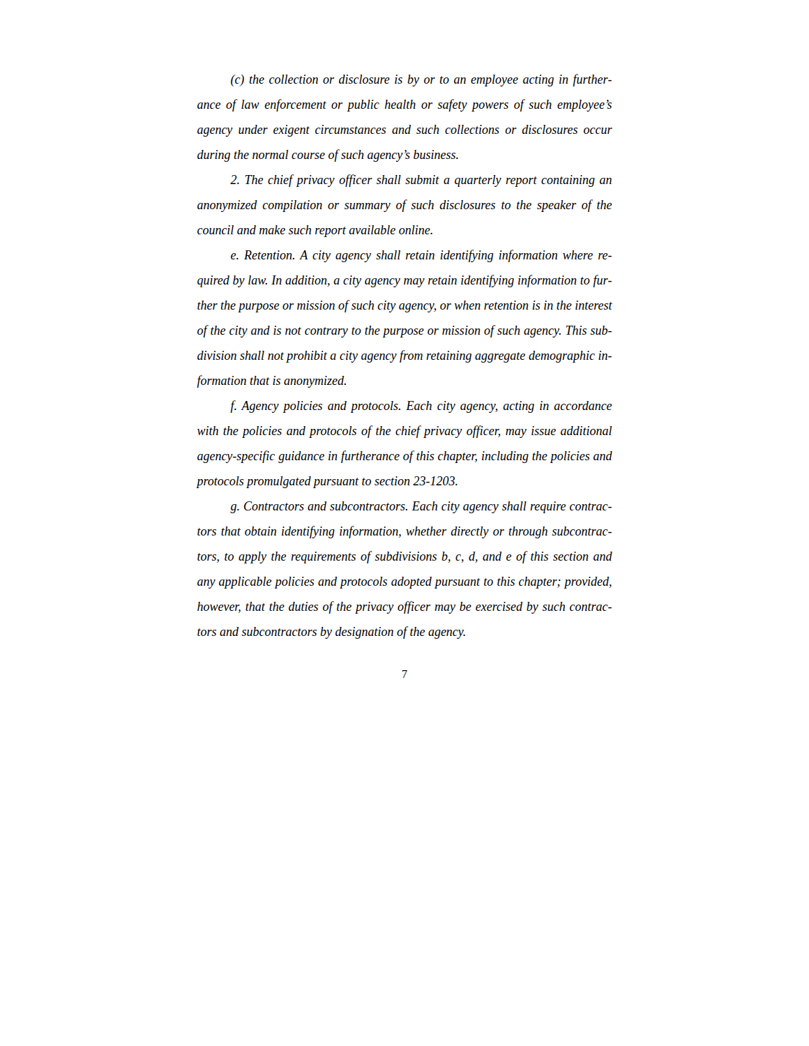(c) the collection or disclosure is by or to an employee acting in furtherance of law enforcement or public health or safety powers of such employee’s agency under exigent circumstances and such collections or disclosures occur during the normal course of such agency’s business.
2. The chief privacy officer shall submit a quarterly report containing an anonymized compilation or summary of such disclosures to the speaker of the council and make such report available online.
e. Retention. A city agency shall retain identifying information where required by law. In addition, a city agency may retain identifying information to further the purpose or mission of such city agency, or when retention is in the interest of the city and is not contrary to the purpose or mission of such agency. This subdivision shall not prohibit a city agency from retaining aggregate demographic information that is anonymized.
f. Agency policies and protocols. Each city agency, acting in accordance with the policies and protocols of the chief privacy officer, may issue additional agency-specific guidance in furtherance of this chapter, including the policies and protocols promulgated pursuant to section 23-1203.
g. Contractors and subcontractors. Each city agency shall require contractors that obtain identifying information, whether directly or through subcontractors, to apply the requirements of subdivisions b, c, d, and e of this section and any applicable policies and protocols adopted pursuant to this chapter; provided, however, that the duties of the privacy officer may be exercised by such contractors and subcontractors by designation of the agency.
7